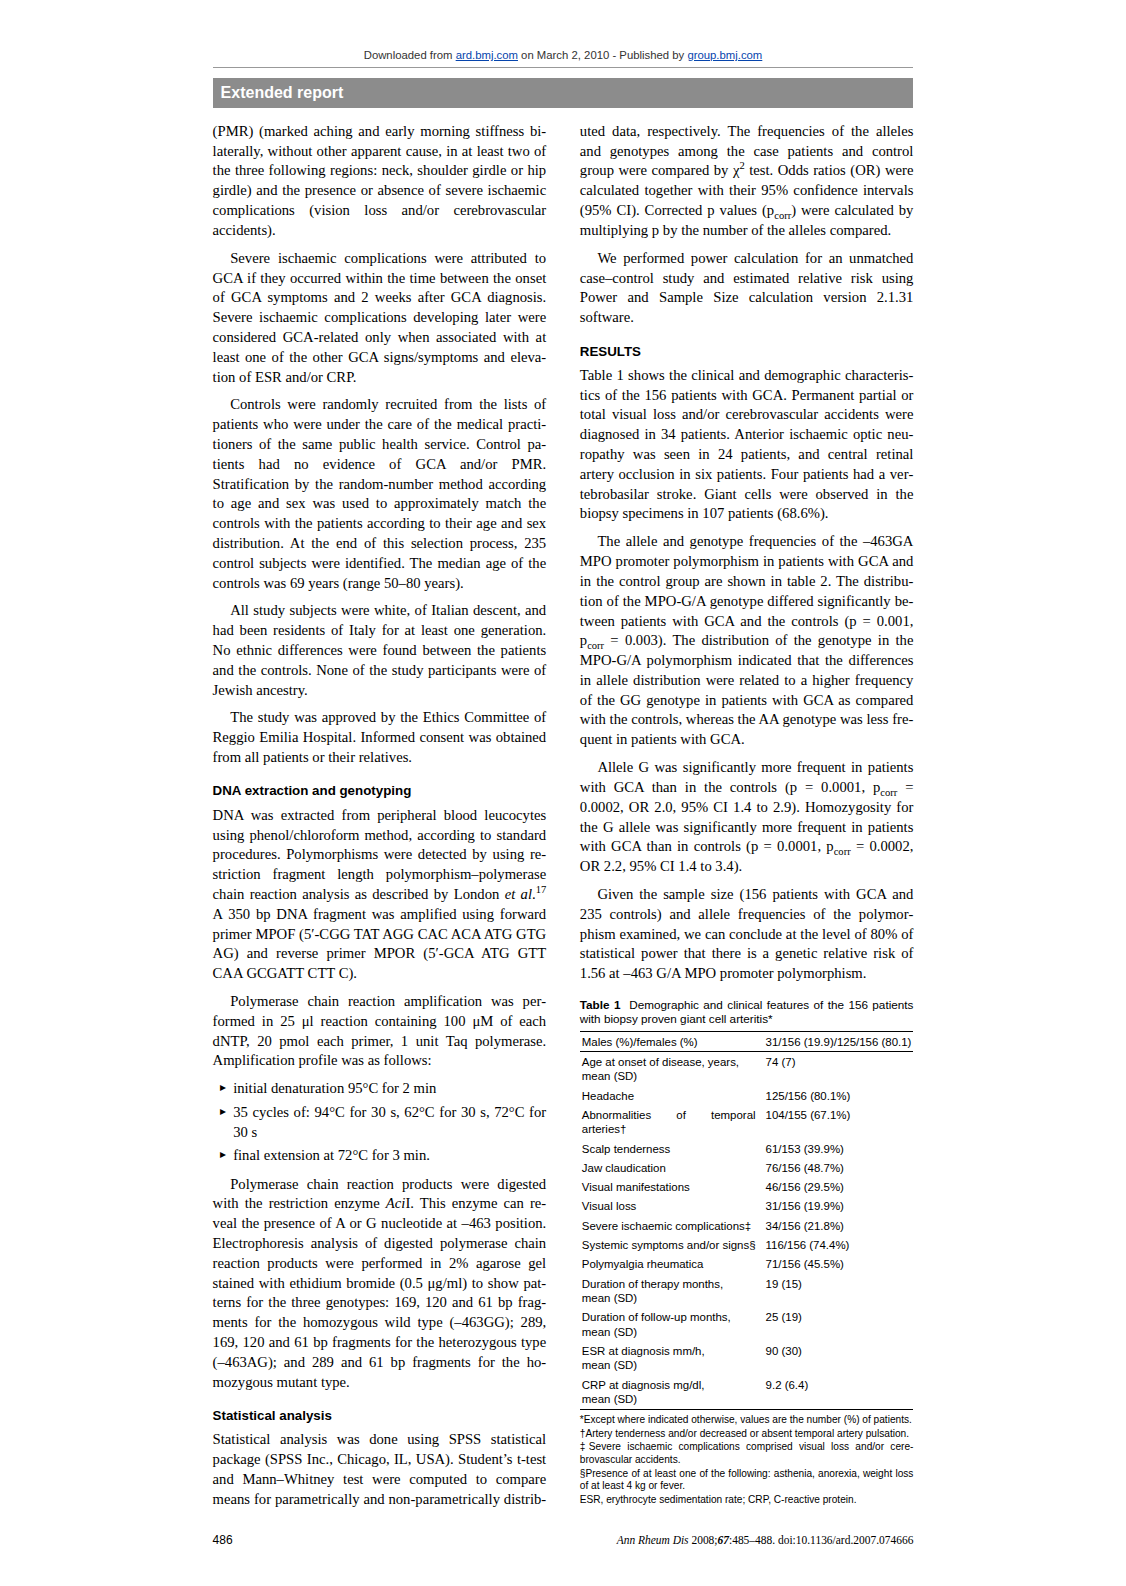Downloaded from ard.bmj.com on March 2, 2010 - Published by group.bmj.com
Extended report
(PMR) (marked aching and early morning stiffness bilaterally, without other apparent cause, in at least two of the three following regions: neck, shoulder girdle or hip girdle) and the presence or absence of severe ischaemic complications (vision loss and/or cerebrovascular accidents).
Severe ischaemic complications were attributed to GCA if they occurred within the time between the onset of GCA symptoms and 2 weeks after GCA diagnosis. Severe ischaemic complications developing later were considered GCA-related only when associated with at least one of the other GCA signs/symptoms and elevation of ESR and/or CRP.
Controls were randomly recruited from the lists of patients who were under the care of the medical practitioners of the same public health service. Control patients had no evidence of GCA and/or PMR. Stratification by the random-number method according to age and sex was used to approximately match the controls with the patients according to their age and sex distribution. At the end of this selection process, 235 control subjects were identified. The median age of the controls was 69 years (range 50–80 years).
All study subjects were white, of Italian descent, and had been residents of Italy for at least one generation. No ethnic differences were found between the patients and the controls. None of the study participants were of Jewish ancestry.
The study was approved by the Ethics Committee of Reggio Emilia Hospital. Informed consent was obtained from all patients or their relatives.
DNA extraction and genotyping
DNA was extracted from peripheral blood leucocytes using phenol/chloroform method, according to standard procedures. Polymorphisms were detected by using restriction fragment length polymorphism–polymerase chain reaction analysis as described by London et al.17 A 350 bp DNA fragment was amplified using forward primer MPOF (5′-CGG TAT AGG CAC ACA ATG GTG AG) and reverse primer MPOR (5′-GCA ATG GTT CAA GCGATT CTT C).
Polymerase chain reaction amplification was performed in 25 μl reaction containing 100 μM of each dNTP, 20 pmol each primer, 1 unit Taq polymerase. Amplification profile was as follows:
initial denaturation 95°C for 2 min
35 cycles of: 94°C for 30 s, 62°C for 30 s, 72°C for 30 s
final extension at 72°C for 3 min.
Polymerase chain reaction products were digested with the restriction enzyme Aci I. This enzyme can reveal the presence of A or G nucleotide at –463 position. Electrophoresis analysis of digested polymerase chain reaction products were performed in 2% agarose gel stained with ethidium bromide (0.5 μg/ml) to show patterns for the three genotypes: 169, 120 and 61 bp fragments for the homozygous wild type (–463GG); 289, 169, 120 and 61 bp fragments for the heterozygous type (–463AG); and 289 and 61 bp fragments for the homozygous mutant type.
Statistical analysis
Statistical analysis was done using SPSS statistical package (SPSS Inc., Chicago, IL, USA). Student’s t-test and Mann–Whitney test were computed to compare means for parametrically and non-parametrically distributed data, respectively. The frequencies of the alleles and genotypes among the case patients and control group were compared by χ2 test. Odds ratios (OR) were calculated together with their 95% confidence intervals (95% CI). Corrected p values (pcorr) were calculated by multiplying p by the number of the alleles compared.
We performed power calculation for an unmatched case–control study and estimated relative risk using Power and Sample Size calculation version 2.1.31 software.
RESULTS
Table 1 shows the clinical and demographic characteristics of the 156 patients with GCA. Permanent partial or total visual loss and/or cerebrovascular accidents were diagnosed in 34 patients. Anterior ischaemic optic neuropathy was seen in 24 patients, and central retinal artery occlusion in six patients. Four patients had a vertebrobasilar stroke. Giant cells were observed in the biopsy specimens in 107 patients (68.6%).
The allele and genotype frequencies of the –463GA MPO promoter polymorphism in patients with GCA and in the control group are shown in table 2. The distribution of the MPO-G/A genotype differed significantly between patients with GCA and the controls (p = 0.001, pcorr = 0.003). The distribution of the genotype in the MPO-G/A polymorphism indicated that the differences in allele distribution were related to a higher frequency of the GG genotype in patients with GCA as compared with the controls, whereas the AA genotype was less frequent in patients with GCA.
Allele G was significantly more frequent in patients with GCA than in the controls (p = 0.0001, pcorr = 0.0002, OR 2.0, 95% CI 1.4 to 2.9). Homozygosity for the G allele was significantly more frequent in patients with GCA than in controls (p = 0.0001, pcorr = 0.0002, OR 2.2, 95% CI 1.4 to 3.4).
Given the sample size (156 patients with GCA and 235 controls) and allele frequencies of the polymorphism examined, we can conclude at the level of 80% of statistical power that there is a genetic relative risk of 1.56 at –463 G/A MPO promoter polymorphism.
Table 1 Demographic and clinical features of the 156 patients with biopsy proven giant cell arteritis*
| Males (%)/females (%) | 31/156 (19.9)/125/156 (80.1) |
| Age at onset of disease, years, mean (SD) | 74 (7) |
| Headache | 125/156 (80.1%) |
| Abnormalities of temporal arteries† | 104/155 (67.1%) |
| Scalp tenderness | 61/153 (39.9%) |
| Jaw claudication | 76/156 (48.7%) |
| Visual manifestations | 46/156 (29.5%) |
| Visual loss | 31/156 (19.9%) |
| Severe ischaemic complications‡ | 34/156 (21.8%) |
| Systemic symptoms and/or signs§ | 116/156 (74.4%) |
| Polymyalgia rheumatica | 71/156 (45.5%) |
| Duration of therapy months, mean (SD) | 19 (15) |
| Duration of follow-up months, mean (SD) | 25 (19) |
| ESR at diagnosis mm/h, mean (SD) | 90 (30) |
| CRP at diagnosis mg/dl, mean (SD) | 9.2 (6.4) |
*Except where indicated otherwise, values are the number (%) of patients.
†Artery tenderness and/or decreased or absent temporal artery pulsation.
‡Severe ischaemic complications comprised visual loss and/or cerebrovascular accidents.
§Presence of at least one of the following: asthenia, anorexia, weight loss of at least 4 kg or fever.
ESR, erythrocyte sedimentation rate; CRP, C-reactive protein.
486
Ann Rheum Dis 2008; 67:485–488. doi:10.1136/ard.2007.074666